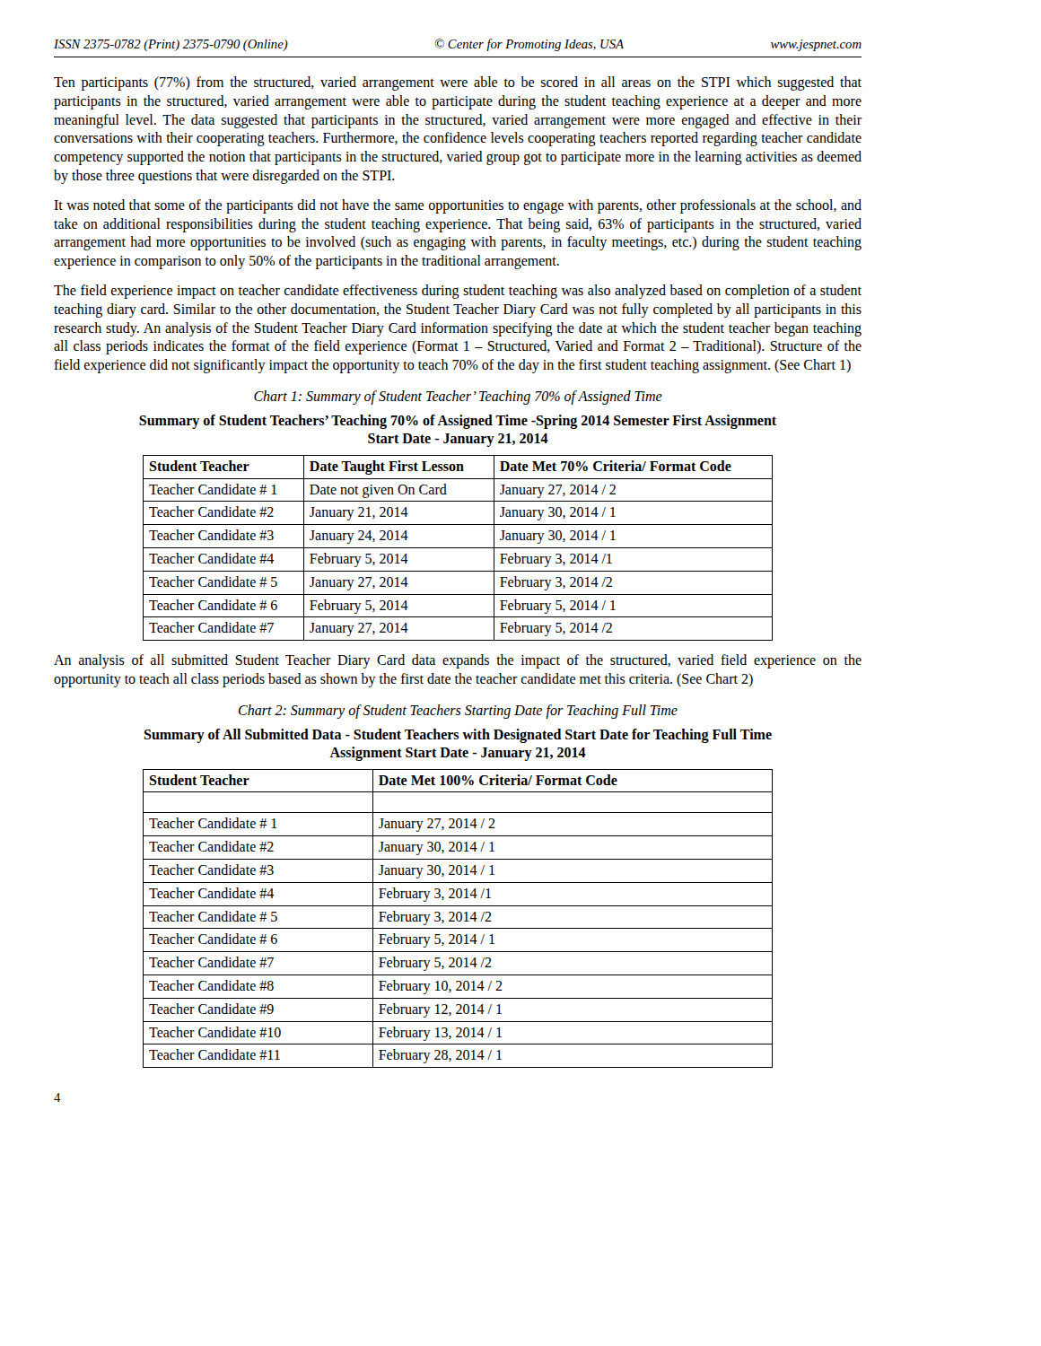ISSN 2375-0782 (Print) 2375-0790 (Online) © Center for Promoting Ideas, USA www.jespnet.com
Ten participants (77%) from the structured, varied arrangement were able to be scored in all areas on the STPI which suggested that participants in the structured, varied arrangement were able to participate during the student teaching experience at a deeper and more meaningful level. The data suggested that participants in the structured, varied arrangement were more engaged and effective in their conversations with their cooperating teachers. Furthermore, the confidence levels cooperating teachers reported regarding teacher candidate competency supported the notion that participants in the structured, varied group got to participate more in the learning activities as deemed by those three questions that were disregarded on the STPI.
It was noted that some of the participants did not have the same opportunities to engage with parents, other professionals at the school, and take on additional responsibilities during the student teaching experience. That being said, 63% of participants in the structured, varied arrangement had more opportunities to be involved (such as engaging with parents, in faculty meetings, etc.) during the student teaching experience in comparison to only 50% of the participants in the traditional arrangement.
The field experience impact on teacher candidate effectiveness during student teaching was also analyzed based on completion of a student teaching diary card. Similar to the other documentation, the Student Teacher Diary Card was not fully completed by all participants in this research study. An analysis of the Student Teacher Diary Card information specifying the date at which the student teacher began teaching all class periods indicates the format of the field experience (Format 1 – Structured, Varied and Format 2 – Traditional). Structure of the field experience did not significantly impact the opportunity to teach 70% of the day in the first student teaching assignment. (See Chart 1)
Chart 1: Summary of Student Teacher’ Teaching 70% of Assigned Time
Summary of Student Teachers’ Teaching 70% of Assigned Time -Spring 2014 Semester First Assignment
Start Date - January 21, 2014
| Student Teacher | Date Taught First Lesson | Date Met 70% Criteria/ Format Code |
| --- | --- | --- |
| Teacher Candidate # 1 | Date not given On Card | January 27, 2014 / 2 |
| Teacher Candidate #2 | January 21, 2014 | January 30, 2014 / 1 |
| Teacher Candidate #3 | January 24, 2014 | January 30, 2014 / 1 |
| Teacher Candidate #4 | February 5, 2014 | February 3, 2014 /1 |
| Teacher Candidate # 5 | January 27, 2014 | February 3, 2014 /2 |
| Teacher Candidate # 6 | February 5, 2014 | February 5, 2014 / 1 |
| Teacher Candidate #7 | January 27, 2014 | February 5, 2014 /2 |
An analysis of all submitted Student Teacher Diary Card data expands the impact of the structured, varied field experience on the opportunity to teach all class periods based as shown by the first date the teacher candidate met this criteria. (See Chart 2)
Chart 2: Summary of Student Teachers Starting Date for Teaching Full Time
Summary of All Submitted Data - Student Teachers with Designated Start Date for Teaching Full Time
Assignment Start Date - January 21, 2014
| Student Teacher | Date Met 100% Criteria/ Format Code |
| --- | --- |
| Teacher Candidate # 1 | January 27, 2014 / 2 |
| Teacher Candidate #2 | January 30, 2014 / 1 |
| Teacher Candidate #3 | January 30, 2014 / 1 |
| Teacher Candidate #4 | February 3, 2014 /1 |
| Teacher Candidate # 5 | February 3, 2014 /2 |
| Teacher Candidate # 6 | February 5, 2014 / 1 |
| Teacher Candidate #7 | February 5, 2014 /2 |
| Teacher Candidate #8 | February 10, 2014 / 2 |
| Teacher Candidate #9 | February 12, 2014 / 1 |
| Teacher Candidate #10 | February 13, 2014 / 1 |
| Teacher Candidate #11 | February 28, 2014 / 1 |
4